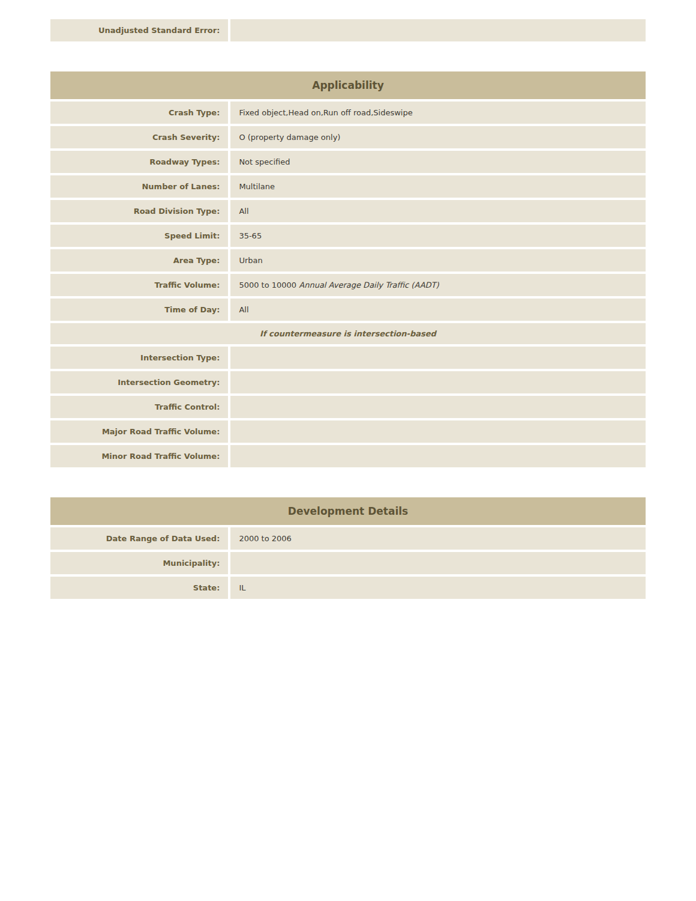| Unadjusted Standard Error: | |
| Applicability |
| Crash Type: | Fixed object,Head on,Run off road,Sideswipe |
| Crash Severity: | O (property damage only) |
| Roadway Types: | Not specified |
| Number of Lanes: | Multilane |
| Road Division Type: | All |
| Speed Limit: | 35-65 |
| Area Type: | Urban |
| Traffic Volume: | 5000 to 10000 Annual Average Daily Traffic (AADT) |
| Time of Day: | All |
| If countermeasure is intersection-based |
| Intersection Type: | |
| Intersection Geometry: | |
| Traffic Control: | |
| Major Road Traffic Volume: | |
| Minor Road Traffic Volume: | |
| Development Details |
| Date Range of Data Used: | 2000 to 2006 |
| Municipality: | |
| State: | IL |